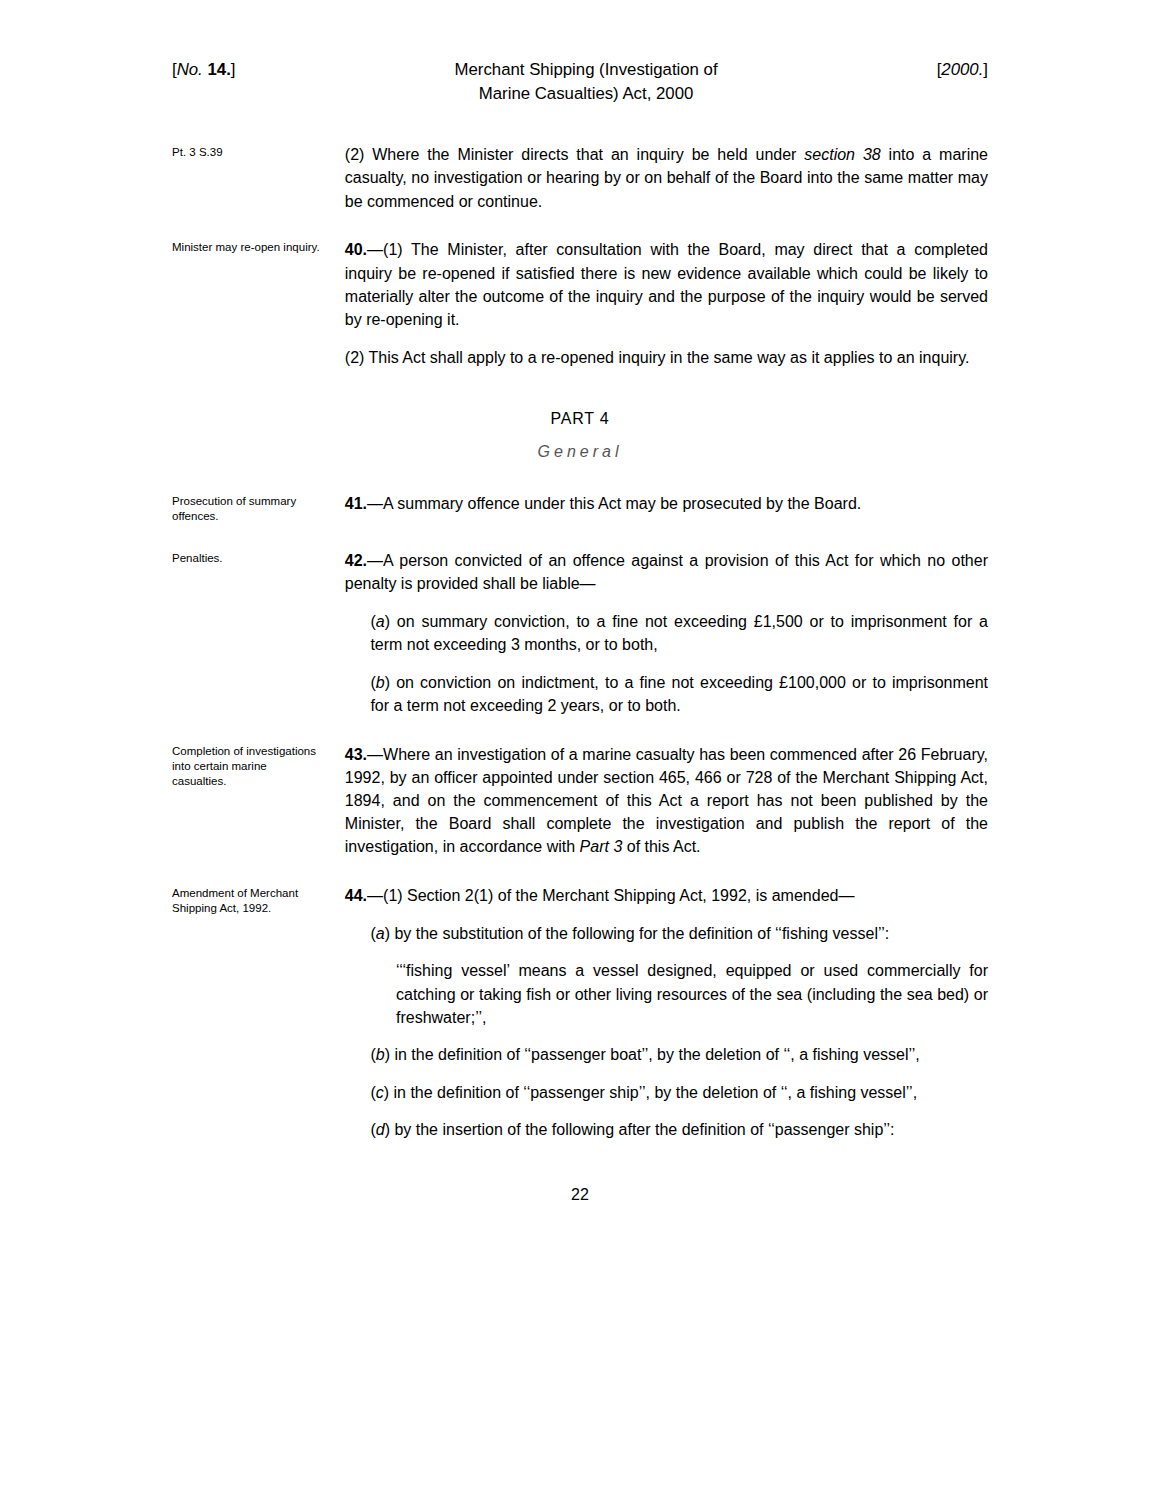[No. 14.]
Merchant Shipping (Investigation of Marine Casualties) Act, 2000
[2000.]
Pt. 3 S.39
(2) Where the Minister directs that an inquiry be held under section 38 into a marine casualty, no investigation or hearing by or on behalf of the Board into the same matter may be commenced or continue.
Minister may re-open inquiry.
40.—(1) The Minister, after consultation with the Board, may direct that a completed inquiry be re-opened if satisfied there is new evidence available which could be likely to materially alter the outcome of the inquiry and the purpose of the inquiry would be served by re-opening it.
(2) This Act shall apply to a re-opened inquiry in the same way as it applies to an inquiry.
PART 4
General
Prosecution of summary offences.
41.—A summary offence under this Act may be prosecuted by the Board.
Penalties.
42.—A person convicted of an offence against a provision of this Act for which no other penalty is provided shall be liable—
(a) on summary conviction, to a fine not exceeding £1,500 or to imprisonment for a term not exceeding 3 months, or to both,
(b) on conviction on indictment, to a fine not exceeding £100,000 or to imprisonment for a term not exceeding 2 years, or to both.
Completion of investigations into certain marine casualties.
43.—Where an investigation of a marine casualty has been commenced after 26 February, 1992, by an officer appointed under section 465, 466 or 728 of the Merchant Shipping Act, 1894, and on the commencement of this Act a report has not been published by the Minister, the Board shall complete the investigation and publish the report of the investigation, in accordance with Part 3 of this Act.
Amendment of Merchant Shipping Act, 1992.
44.—(1) Section 2(1) of the Merchant Shipping Act, 1992, is amended—
(a) by the substitution of the following for the definition of ‘‘fishing vessel’’:
‘‘‘fishing vessel’ means a vessel designed, equipped or used commercially for catching or taking fish or other living resources of the sea (including the sea bed) or freshwater;’’,
(b) in the definition of ‘‘passenger boat’’, by the deletion of ‘‘, a fishing vessel’’,
(c) in the definition of ‘‘passenger ship’’, by the deletion of ‘‘, a fishing vessel’’,
(d) by the insertion of the following after the definition of ‘‘passenger ship’’:
22